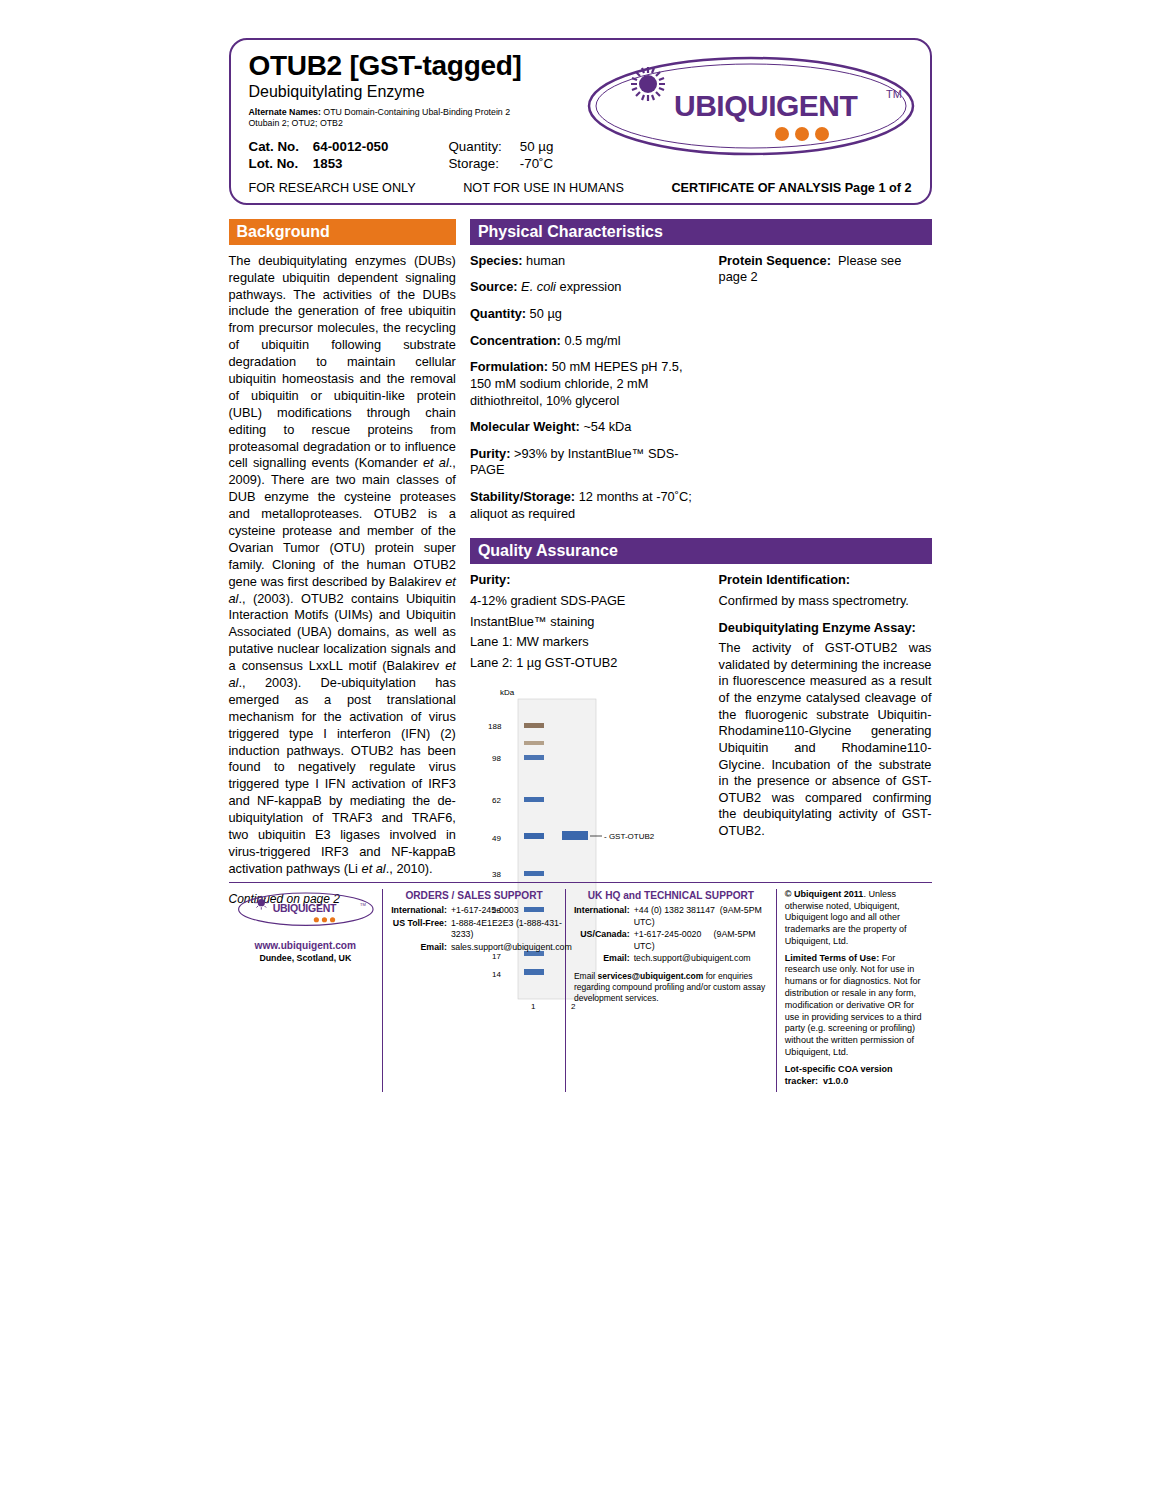UBIQUIGENT TM
OTUB2 [GST-tagged]
Deubiquitylating Enzyme
Alternate Names: OTU Domain-Containing Ubal-Binding Protein 2
Otubain 2; OTU2; OTB2
| Cat. No. | 64-0012-050 | Quantity: | 50 µg |
| Lot. No. | 1853 | Storage: | -70˚C |
FOR RESEARCH USE ONLY
NOT FOR USE IN HUMANS
CERTIFICATE OF ANALYSIS Page 1 of 2
Background
The deubiquitylating enzymes (DUBs) regulate ubiquitin dependent signaling pathways. The activities of the DUBs include the generation of free ubiquitin from precursor molecules, the recycling of ubiquitin following substrate degradation to maintain cellular ubiquitin homeostasis and the removal of ubiquitin or ubiquitin-like protein (UBL) modifications through chain editing to rescue proteins from proteasomal degradation or to influence cell signalling events (Komander et al., 2009). There are two main classes of DUB enzyme the cysteine proteases and metalloproteases. OTUB2 is a cysteine protease and member of the Ovarian Tumor (OTU) protein super family. Cloning of the human OTUB2 gene was first described by Balakirev et al., (2003). OTUB2 contains Ubiquitin Interaction Motifs (UIMs) and Ubiquitin Associated (UBA) domains, as well as putative nuclear localization signals and a consensus LxxLL motif (Balakirev et al., 2003). De-ubiquitylation has emerged as a post translational mechanism for the activation of virus triggered type I interferon (IFN) (2) induction pathways. OTUB2 has been found to negatively regulate virus triggered type I IFN activation of IRF3 and NF-kappaB by mediating the de-ubiquitylation of TRAF3 and TRAF6, two ubiquitin E3 ligases involved in virus-triggered IRF3 and NF-kappaB activation pathways (Li et al., 2010).
Continued on page 2
Physical Characteristics
Species: human
Source: E. coli expression
Quantity: 50 µg
Concentration: 0.5 mg/ml
Formulation: 50 mM HEPES pH 7.5, 150 mM sodium chloride, 2 mM dithiothreitol, 10% glycerol
Molecular Weight: ~54 kDa
Purity: >93% by InstantBlue™ SDS-PAGE
Stability/Storage: 12 months at -70˚C; aliquot as required
Protein Sequence: Please see page 2
Quality Assurance
Purity:
4-12% gradient SDS-PAGE
InstantBlue™ staining
Lane 1: MW markers
Lane 2: 1 µg GST-OTUB2
kDa 188 98 62 49 38 28 17 14 - GST-OTUB2 1 2
Protein Identification:
Confirmed by mass spectrometry.
Deubiquitylating Enzyme Assay:
The activity of GST-OTUB2 was validated by determining the increase in fluorescence measured as a result of the enzyme catalysed cleavage of the fluorogenic substrate Ubiquitin-Rhodamine110-Glycine generating Ubiquitin and Rhodamine110-Glycine. Incubation of the substrate in the presence or absence of GST-OTUB2 was compared confirming the deubiquitylating activity of GST-OTUB2.
UBIQUIGENT TM
www.ubiquigent.com
Dundee, Scotland, UK
ORDERS / SALES SUPPORT
| International: | +1-617-245-0003 |
| US Toll-Free: | 1-888-4E1E2E3 (1-888-431-3233) |
| Email: | sales.support@ubiquigent.com |
UK HQ and TECHNICAL SUPPORT
| International: | +44 (0) 1382 381147 (9AM-5PM UTC) |
| US/Canada: | +1-617-245-0020 (9AM-5PM UTC) |
| Email: | tech.support@ubiquigent.com |
Email services@ubiquigent.com for enquiries regarding compound profiling and/or custom assay development services.
© Ubiquigent 2011. Unless otherwise noted, Ubiquigent, Ubiquigent logo and all other trademarks are the property of Ubiquigent, Ltd.
Limited Terms of Use: For research use only. Not for use in humans or for diagnostics. Not for distribution or resale in any form, modification or derivative OR for use in providing services to a third party (e.g. screening or profiling) without the written permission of Ubiquigent, Ltd.
Lot-specific COA version tracker: v1.0.0